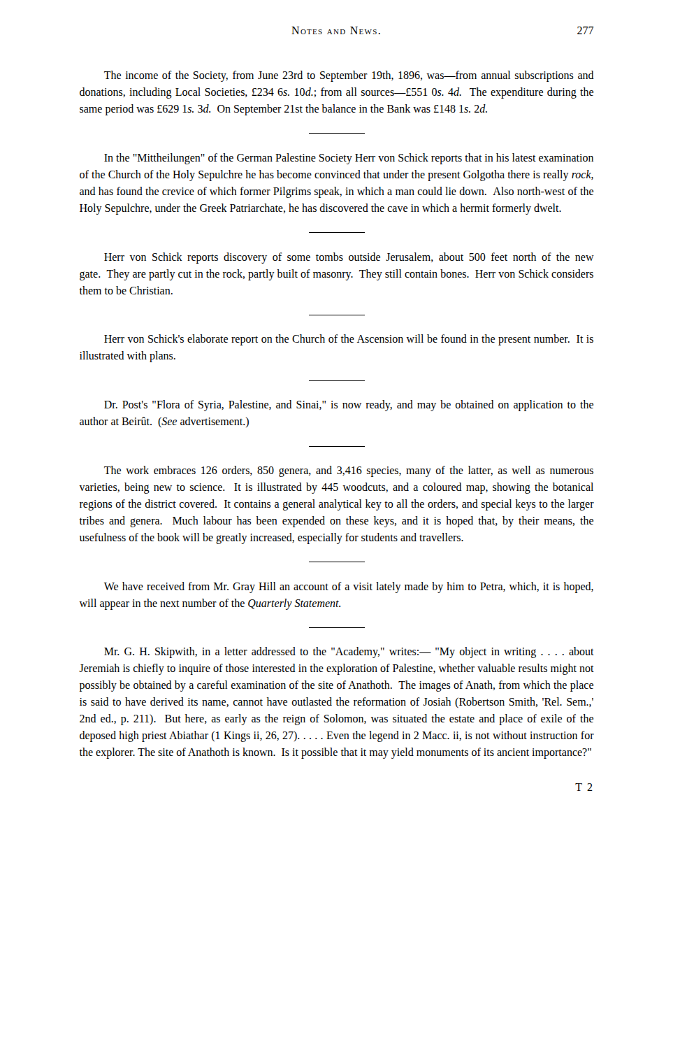Notes and News. 277
The income of the Society, from June 23rd to September 19th, 1896, was—from annual subscriptions and donations, including Local Societies, £234 6s. 10d.; from all sources—£551 0s. 4d. The expenditure during the same period was £629 1s. 3d. On September 21st the balance in the Bank was £148 1s. 2d.
In the "Mittheilungen" of the German Palestine Society Herr von Schick reports that in his latest examination of the Church of the Holy Sepulchre he has become convinced that under the present Golgotha there is really rock, and has found the crevice of which former Pilgrims speak, in which a man could lie down. Also north-west of the Holy Sepulchre, under the Greek Patriarchate, he has discovered the cave in which a hermit formerly dwelt.
Herr von Schick reports discovery of some tombs outside Jerusalem, about 500 feet north of the new gate. They are partly cut in the rock, partly built of masonry. They still contain bones. Herr von Schick considers them to be Christian.
Herr von Schick's elaborate report on the Church of the Ascension will be found in the present number. It is illustrated with plans.
Dr. Post's "Flora of Syria, Palestine, and Sinai," is now ready, and may be obtained on application to the author at Beirût. (See advertisement.)
The work embraces 126 orders, 850 genera, and 3,416 species, many of the latter, as well as numerous varieties, being new to science. It is illustrated by 445 woodcuts, and a coloured map, showing the botanical regions of the district covered. It contains a general analytical key to all the orders, and special keys to the larger tribes and genera. Much labour has been expended on these keys, and it is hoped that, by their means, the usefulness of the book will be greatly increased, especially for students and travellers.
We have received from Mr. Gray Hill an account of a visit lately made by him to Petra, which, it is hoped, will appear in the next number of the Quarterly Statement.
Mr. G. H. Skipwith, in a letter addressed to the "Academy," writes:— "My object in writing . . . . about Jeremiah is chiefly to inquire of those interested in the exploration of Palestine, whether valuable results might not possibly be obtained by a careful examination of the site of Anathoth. The images of Anath, from which the place is said to have derived its name, cannot have outlasted the reformation of Josiah (Robertson Smith, 'Rel. Sem.,' 2nd ed., p. 211). But here, as early as the reign of Solomon, was situated the estate and place of exile of the deposed high priest Abiathar (1 Kings ii, 26, 27). . . . . Even the legend in 2 Macc. ii, is not without instruction for the explorer. The site of Anathoth is known. Is it possible that it may yield monuments of its ancient importance?"
T 2